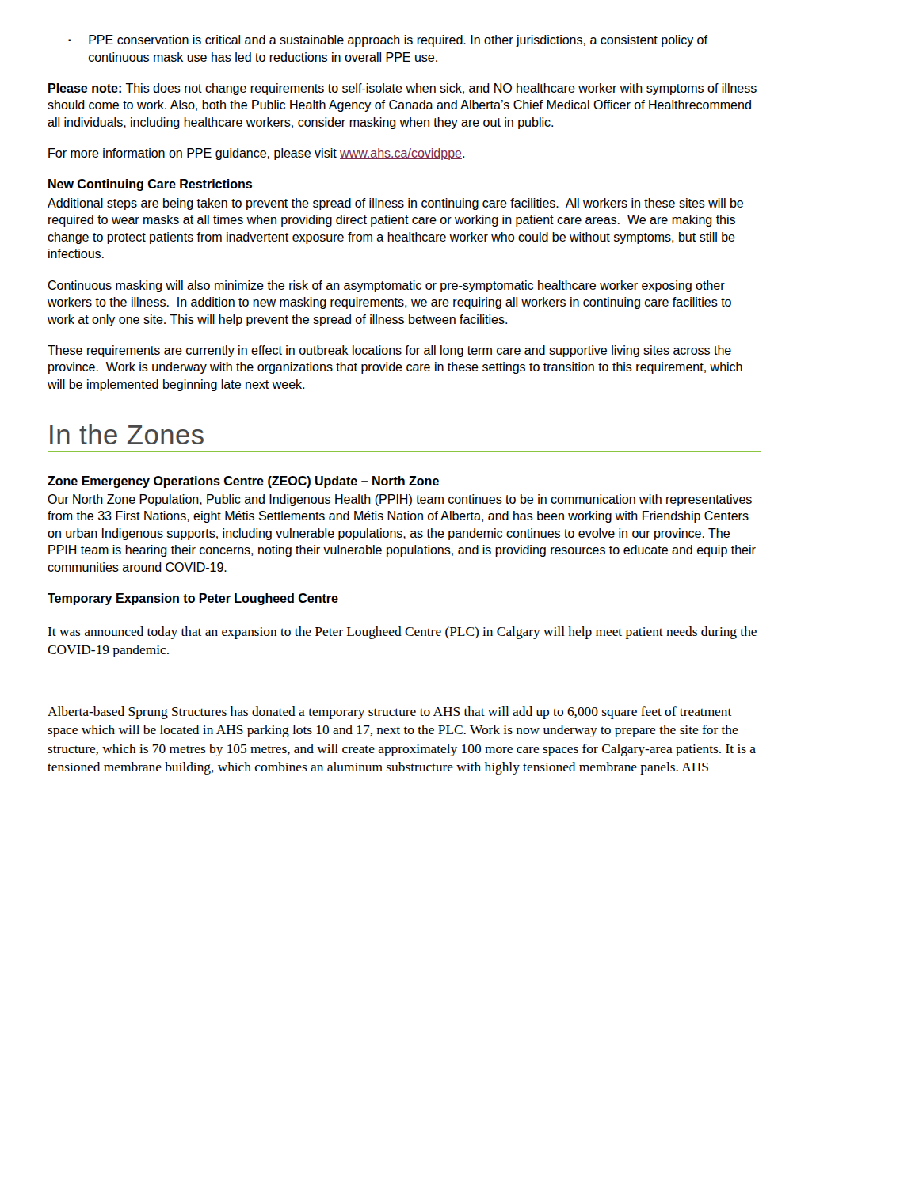PPE conservation is critical and a sustainable approach is required. In other jurisdictions, a consistent policy of continuous mask use has led to reductions in overall PPE use.
Please note: This does not change requirements to self-isolate when sick, and NO healthcare worker with symptoms of illness should come to work. Also, both the Public Health Agency of Canada and Alberta’s Chief Medical Officer of Healthrecommend all individuals, including healthcare workers, consider masking when they are out in public.
For more information on PPE guidance, please visit www.ahs.ca/covidppe.
New Continuing Care Restrictions
Additional steps are being taken to prevent the spread of illness in continuing care facilities. All workers in these sites will be required to wear masks at all times when providing direct patient care or working in patient care areas. We are making this change to protect patients from inadvertent exposure from a healthcare worker who could be without symptoms, but still be infectious.
Continuous masking will also minimize the risk of an asymptomatic or pre-symptomatic healthcare worker exposing other workers to the illness. In addition to new masking requirements, we are requiring all workers in continuing care facilities to work at only one site. This will help prevent the spread of illness between facilities.
These requirements are currently in effect in outbreak locations for all long term care and supportive living sites across the province. Work is underway with the organizations that provide care in these settings to transition to this requirement, which will be implemented beginning late next week.
In the Zones
Zone Emergency Operations Centre (ZEOC) Update – North Zone
Our North Zone Population, Public and Indigenous Health (PPIH) team continues to be in communication with representatives from the 33 First Nations, eight Métis Settlements and Métis Nation of Alberta, and has been working with Friendship Centers on urban Indigenous supports, including vulnerable populations, as the pandemic continues to evolve in our province. The PPIH team is hearing their concerns, noting their vulnerable populations, and is providing resources to educate and equip their communities around COVID-19.
Temporary Expansion to Peter Lougheed Centre
It was announced today that an expansion to the Peter Lougheed Centre (PLC) in Calgary will help meet patient needs during the COVID-19 pandemic.
Alberta-based Sprung Structures has donated a temporary structure to AHS that will add up to 6,000 square feet of treatment space which will be located in AHS parking lots 10 and 17, next to the PLC. Work is now underway to prepare the site for the structure, which is 70 metres by 105 metres, and will create approximately 100 more care spaces for Calgary-area patients. It is a tensioned membrane building, which combines an aluminum substructure with highly tensioned membrane panels. AHS